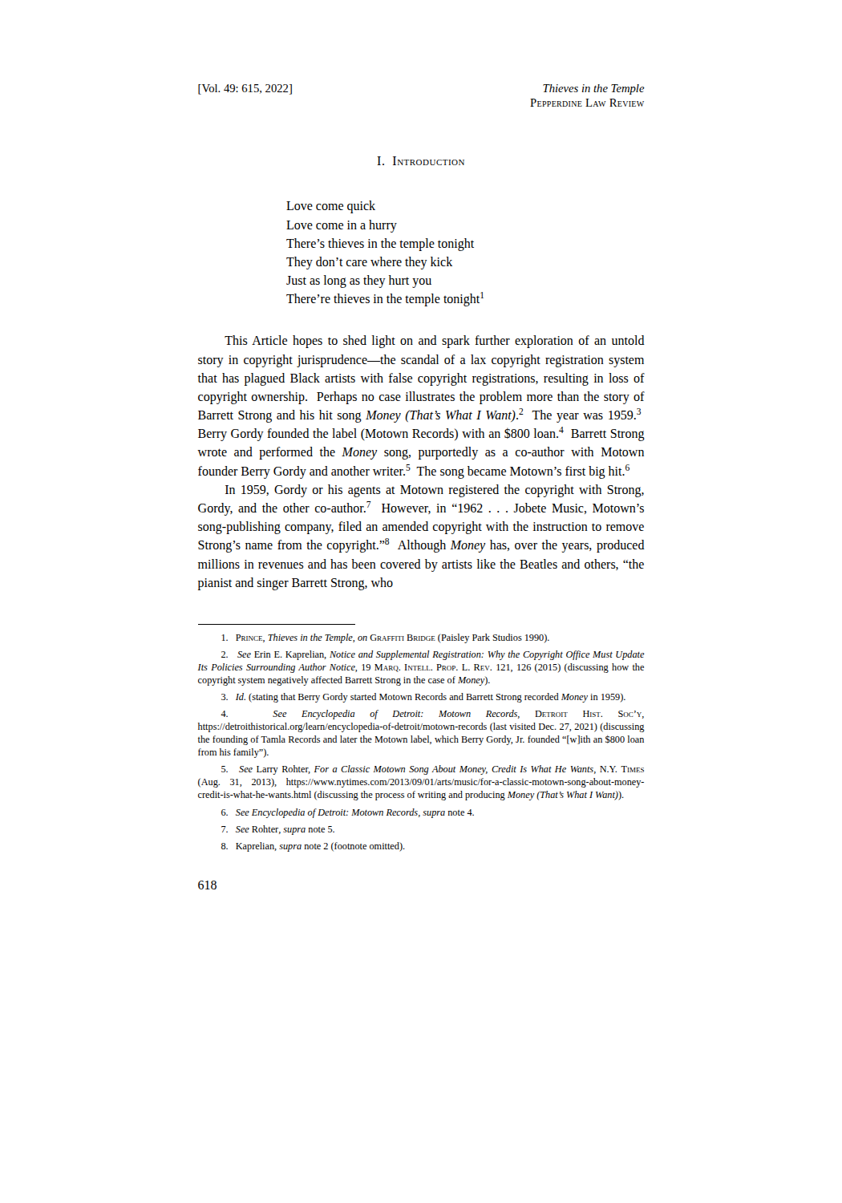[Vol. 49: 615, 2022]
Thieves in the Temple
Pepperdine Law Review
I. Introduction
Love come quick
Love come in a hurry
There’s thieves in the temple tonight
They don’t care where they kick
Just as long as they hurt you
There’re thieves in the temple tonight1
This Article hopes to shed light on and spark further exploration of an untold story in copyright jurisprudence—the scandal of a lax copyright registration system that has plagued Black artists with false copyright registrations, resulting in loss of copyright ownership. Perhaps no case illustrates the problem more than the story of Barrett Strong and his hit song Money (That’s What I Want).2 The year was 1959.3 Berry Gordy founded the label (Motown Records) with an $800 loan.4 Barrett Strong wrote and performed the Money song, purportedly as a co-author with Motown founder Berry Gordy and another writer.5 The song became Motown’s first big hit.6
In 1959, Gordy or his agents at Motown registered the copyright with Strong, Gordy, and the other co-author.7 However, in “1962 . . . Jobete Music, Motown’s song-publishing company, filed an amended copyright with the instruction to remove Strong’s name from the copyright.”8 Although Money has, over the years, produced millions in revenues and has been covered by artists like the Beatles and others, “the pianist and singer Barrett Strong, who
1. Prince, Thieves in the Temple, on Graffiti Bridge (Paisley Park Studios 1990).
2. See Erin E. Kaprelian, Notice and Supplemental Registration: Why the Copyright Office Must Update Its Policies Surrounding Author Notice, 19 Marq. Intell. Prop. L. Rev. 121, 126 (2015) (discussing how the copyright system negatively affected Barrett Strong in the case of Money).
3. Id. (stating that Berry Gordy started Motown Records and Barrett Strong recorded Money in 1959).
4. See Encyclopedia of Detroit: Motown Records, Detroit Hist. Soc’y, https://detroithistorical.org/learn/encyclopedia-of-detroit/motown-records (last visited Dec. 27, 2021) (discussing the founding of Tamla Records and later the Motown label, which Berry Gordy, Jr. founded “[w]ith an $800 loan from his family”).
5. See Larry Rohter, For a Classic Motown Song About Money, Credit Is What He Wants, N.Y. Times (Aug. 31, 2013), https://www.nytimes.com/2013/09/01/arts/music/for-a-classic-motown-song-about-money-credit-is-what-he-wants.html (discussing the process of writing and producing Money (That’s What I Want)).
6. See Encyclopedia of Detroit: Motown Records, supra note 4.
7. See Rohter, supra note 5.
8. Kaprelian, supra note 2 (footnote omitted).
618